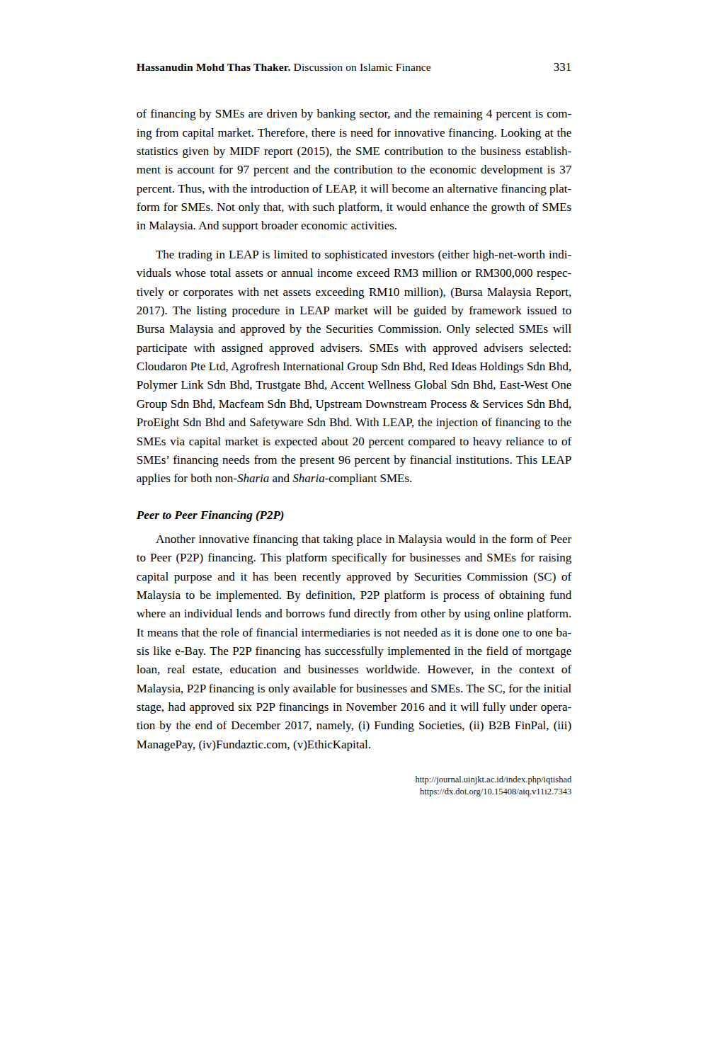Hassanudin Mohd Thas Thaker. Discussion on Islamic Finance 331
of financing by SMEs are driven by banking sector, and the remaining 4 percent is coming from capital market. Therefore, there is need for innovative financing. Looking at the statistics given by MIDF report (2015), the SME contribution to the business establishment is account for 97 percent and the contribution to the economic development is 37 percent. Thus, with the introduction of LEAP, it will become an alternative financing platform for SMEs. Not only that, with such platform, it would enhance the growth of SMEs in Malaysia. And support broader economic activities.
The trading in LEAP is limited to sophisticated investors (either high-net-worth individuals whose total assets or annual income exceed RM3 million or RM300,000 respectively or corporates with net assets exceeding RM10 million), (Bursa Malaysia Report, 2017). The listing procedure in LEAP market will be guided by framework issued to Bursa Malaysia and approved by the Securities Commission. Only selected SMEs will participate with assigned approved advisers. SMEs with approved advisers selected: Cloudaron Pte Ltd, Agrofresh International Group Sdn Bhd, Red Ideas Holdings Sdn Bhd, Polymer Link Sdn Bhd, Trustgate Bhd, Accent Wellness Global Sdn Bhd, East-West One Group Sdn Bhd, Macfeam Sdn Bhd, Upstream Downstream Process & Services Sdn Bhd, ProEight Sdn Bhd and Safetyware Sdn Bhd. With LEAP, the injection of financing to the SMEs via capital market is expected about 20 percent compared to heavy reliance to of SMEs’ financing needs from the present 96 percent by financial institutions. This LEAP applies for both non-Sharia and Sharia-compliant SMEs.
Peer to Peer Financing (P2P)
Another innovative financing that taking place in Malaysia would in the form of Peer to Peer (P2P) financing. This platform specifically for businesses and SMEs for raising capital purpose and it has been recently approved by Securities Commission (SC) of Malaysia to be implemented. By definition, P2P platform is process of obtaining fund where an individual lends and borrows fund directly from other by using online platform. It means that the role of financial intermediaries is not needed as it is done one to one basis like e-Bay. The P2P financing has successfully implemented in the field of mortgage loan, real estate, education and businesses worldwide. However, in the context of Malaysia, P2P financing is only available for businesses and SMEs. The SC, for the initial stage, had approved six P2P financings in November 2016 and it will fully under operation by the end of December 2017, namely, (i) Funding Societies, (ii) B2B FinPal, (iii) ManagePay, (iv)Fundaztic.com, (v)EthicKapital.
http://journal.uinjkt.ac.id/index.php/iqtishad
https://dx.doi.org/10.15408/aiq.v11i2.7343